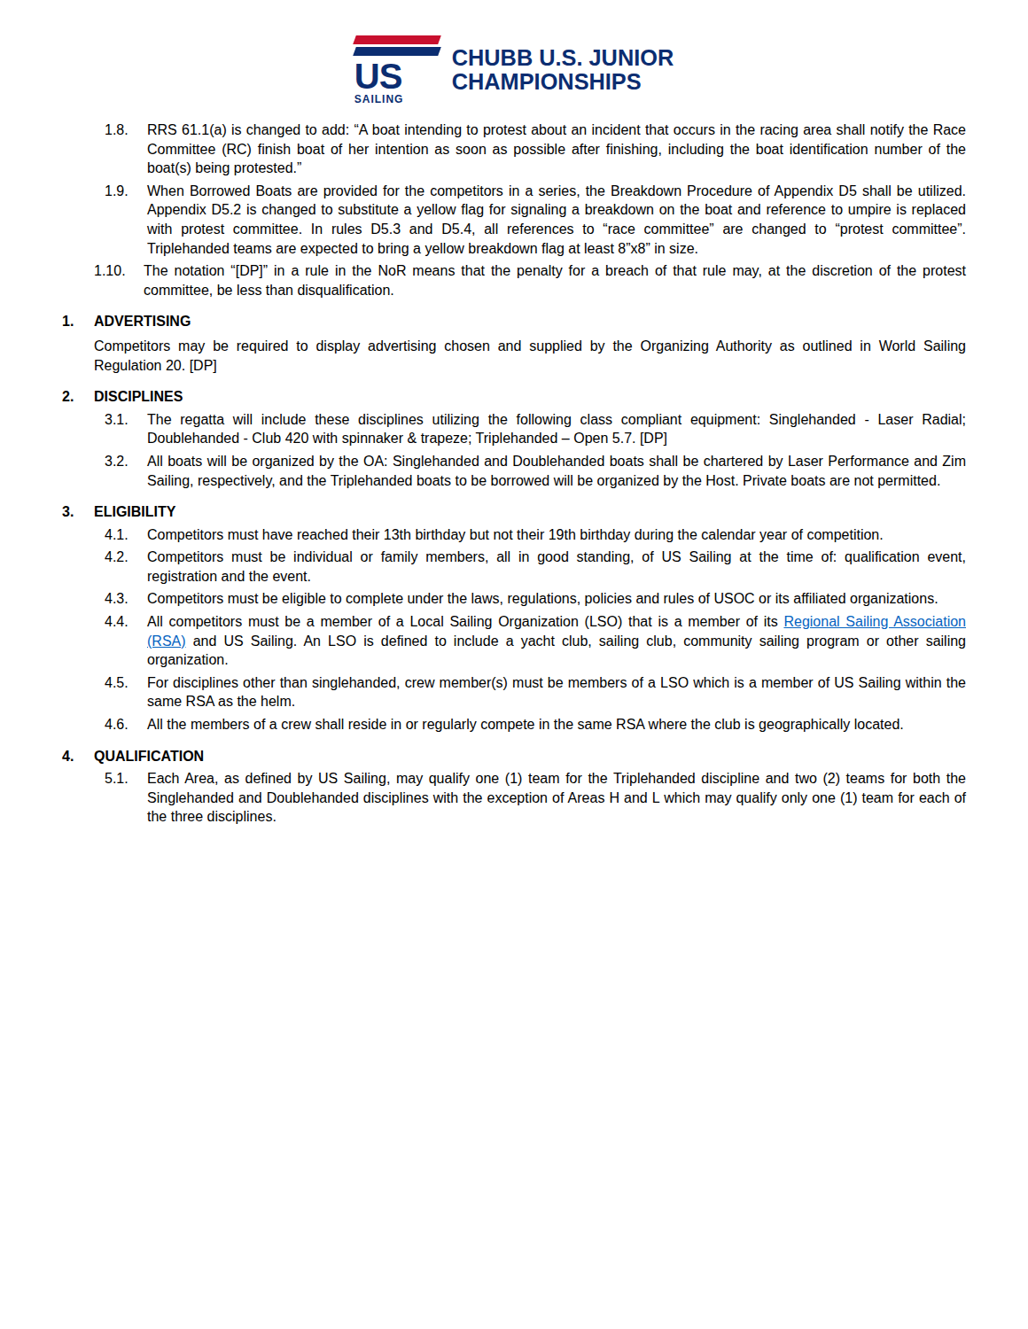US SAILING CHUBB U.S. JUNIOR
CHAMPIONSHIPS
1.8. RRS 61.1(a) is changed to add: “A boat intending to protest about an incident that occurs in the racing area shall notify the Race Committee (RC) finish boat of her intention as soon as possible after finishing, including the boat identification number of the boat(s) being protested.”
1.9. When Borrowed Boats are provided for the competitors in a series, the Breakdown Procedure of Appendix D5 shall be utilized. Appendix D5.2 is changed to substitute a yellow flag for signaling a breakdown on the boat and reference to umpire is replaced with protest committee. In rules D5.3 and D5.4, all references to “race committee” are changed to “protest committee”. Triplehanded teams are expected to bring a yellow breakdown flag at least 8”x8” in size.
1.10. The notation “[DP]” in a rule in the NoR means that the penalty for a breach of that rule may, at the discretion of the protest committee, be less than disqualification.
Advertising
Competitors may be required to display advertising chosen and supplied by the Organizing Authority as outlined in World Sailing Regulation 20. [DP]
Disciplines
3.1. The regatta will include these disciplines utilizing the following class compliant equipment: Singlehanded - Laser Radial; Doublehanded - Club 420 with spinnaker & trapeze; Triplehanded – Open 5.7. [DP]
3.2. All boats will be organized by the OA: Singlehanded and Doublehanded boats shall be chartered by Laser Performance and Zim Sailing, respectively, and the Triplehanded boats to be borrowed will be organized by the Host. Private boats are not permitted.
Eligibility
4.1. Competitors must have reached their 13th birthday but not their 19th birthday during the calendar year of competition.
4.2. Competitors must be individual or family members, all in good standing, of US Sailing at the time of: qualification event, registration and the event.
4.3. Competitors must be eligible to complete under the laws, regulations, policies and rules of USOC or its affiliated organizations.
4.4. All competitors must be a member of a Local Sailing Organization (LSO) that is a member of its Regional Sailing Association (RSA) and US Sailing. An LSO is defined to include a yacht club, sailing club, community sailing program or other sailing organization.
4.5. For disciplines other than singlehanded, crew member(s) must be members of a LSO which is a member of US Sailing within the same RSA as the helm.
4.6. All the members of a crew shall reside in or regularly compete in the same RSA where the club is geographically located.
Qualification
5.1. Each Area, as defined by US Sailing, may qualify one (1) team for the Triplehanded discipline and two (2) teams for both the Singlehanded and Doublehanded disciplines with the exception of Areas H and L which may qualify only one (1) team for each of the three disciplines.